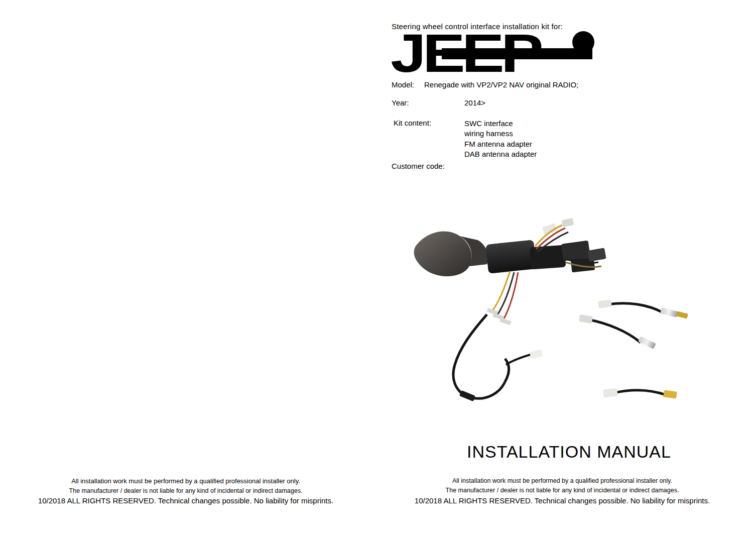Steering wheel control interface installation kit for:
JEEP
Model:
Renegade with VP2/VP2 NAV original RADIO;
Year:
2014>
Kit content:
SWC interface
wiring harness
FM antenna adapter
DAB antenna adapter
Customer code:
INSTALLATION MANUAL
All installation work must be performed by a qualified professional installer only.
The manufacturer / dealer is not liable for any kind of incidental or indirect damages.
10/2018 ALL RIGHTS RESERVED. Technical changes possible. No liability for misprints.
All installation work must be performed by a qualified professional installer only.
The manufacturer / dealer is not liable for any kind of incidental or indirect damages.
10/2018 ALL RIGHTS RESERVED. Technical changes possible. No liability for misprints.